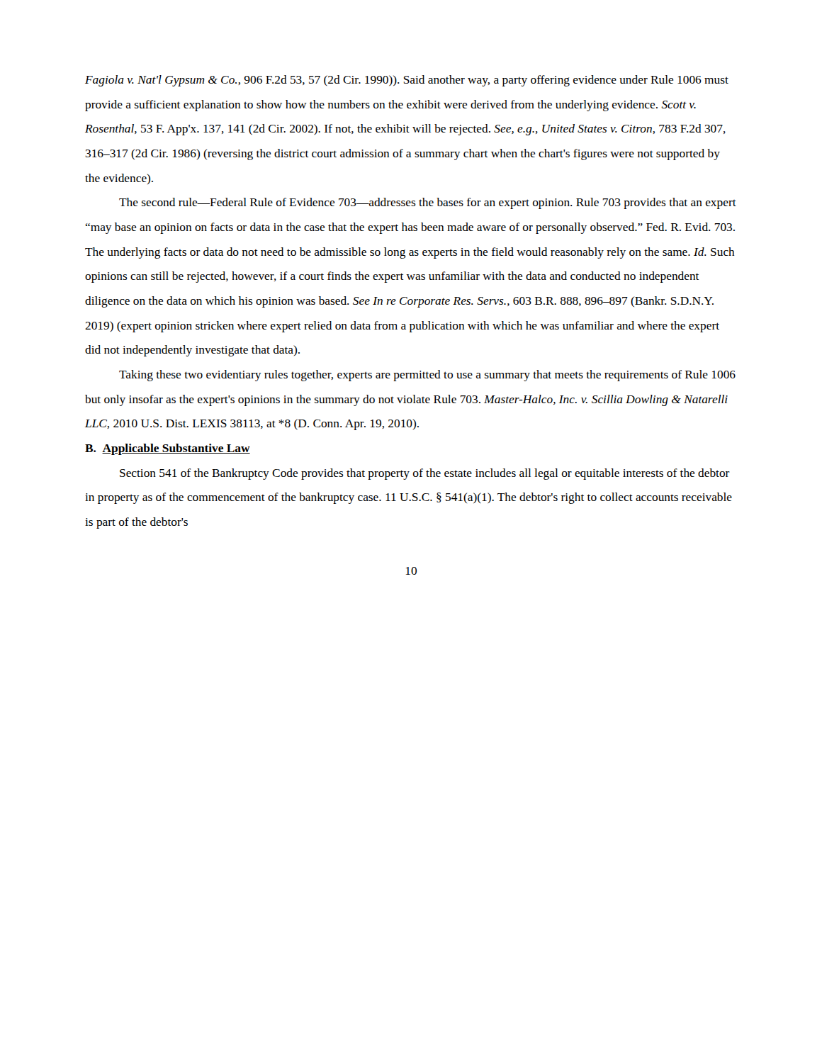Fagiola v. Nat'l Gypsum & Co., 906 F.2d 53, 57 (2d Cir. 1990)). Said another way, a party offering evidence under Rule 1006 must provide a sufficient explanation to show how the numbers on the exhibit were derived from the underlying evidence. Scott v. Rosenthal, 53 F. App'x. 137, 141 (2d Cir. 2002). If not, the exhibit will be rejected. See, e.g., United States v. Citron, 783 F.2d 307, 316–317 (2d Cir. 1986) (reversing the district court admission of a summary chart when the chart's figures were not supported by the evidence).
The second rule—Federal Rule of Evidence 703—addresses the bases for an expert opinion. Rule 703 provides that an expert “may base an opinion on facts or data in the case that the expert has been made aware of or personally observed.” Fed. R. Evid. 703. The underlying facts or data do not need to be admissible so long as experts in the field would reasonably rely on the same. Id. Such opinions can still be rejected, however, if a court finds the expert was unfamiliar with the data and conducted no independent diligence on the data on which his opinion was based. See In re Corporate Res. Servs., 603 B.R. 888, 896–897 (Bankr. S.D.N.Y. 2019) (expert opinion stricken where expert relied on data from a publication with which he was unfamiliar and where the expert did not independently investigate that data).
Taking these two evidentiary rules together, experts are permitted to use a summary that meets the requirements of Rule 1006 but only insofar as the expert's opinions in the summary do not violate Rule 703. Master-Halco, Inc. v. Scillia Dowling & Natarelli LLC, 2010 U.S. Dist. LEXIS 38113, at *8 (D. Conn. Apr. 19, 2010).
B. Applicable Substantive Law
Section 541 of the Bankruptcy Code provides that property of the estate includes all legal or equitable interests of the debtor in property as of the commencement of the bankruptcy case. 11 U.S.C. § 541(a)(1). The debtor's right to collect accounts receivable is part of the debtor's
10